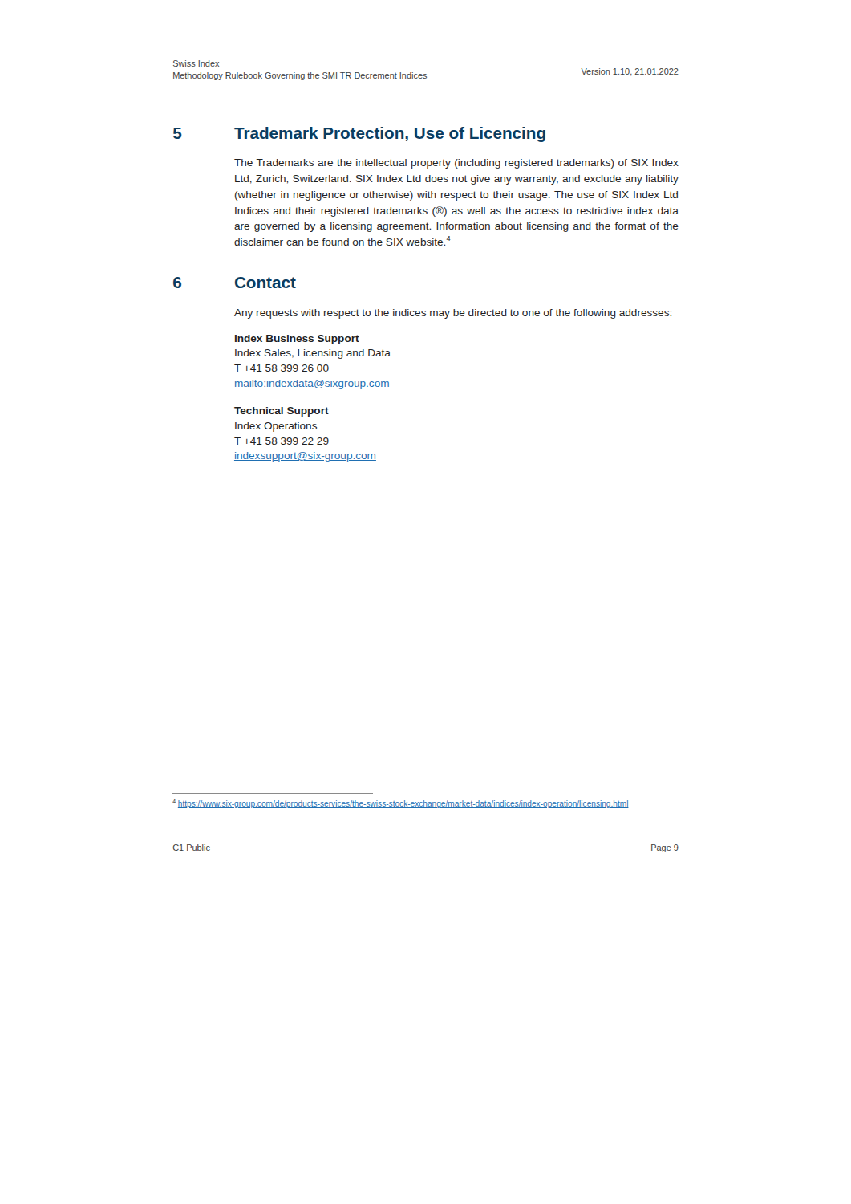Swiss Index
Methodology Rulebook Governing the SMI TR Decrement Indices
Version 1.10, 21.01.2022
5
Trademark Protection, Use of Licencing
The Trademarks are the intellectual property (including registered trademarks) of SIX Index Ltd, Zurich, Switzerland. SIX Index Ltd does not give any warranty, and exclude any liability (whether in negligence or otherwise) with respect to their usage. The use of SIX Index Ltd Indices and their registered trademarks (®) as well as the access to restrictive index data are governed by a licensing agreement. Information about licensing and the format of the disclaimer can be found on the SIX website.4
6
Contact
Any requests with respect to the indices may be directed to one of the following addresses:
Index Business Support
Index Sales, Licensing and Data
T +41 58 399 26 00
mailto:indexdata@sixgroup.com
Technical Support
Index Operations
T +41 58 399 22 29
indexsupport@six-group.com
4 https://www.six-group.com/de/products-services/the-swiss-stock-exchange/market-data/indices/index-operation/licensing.html
C1 Public
Page 9